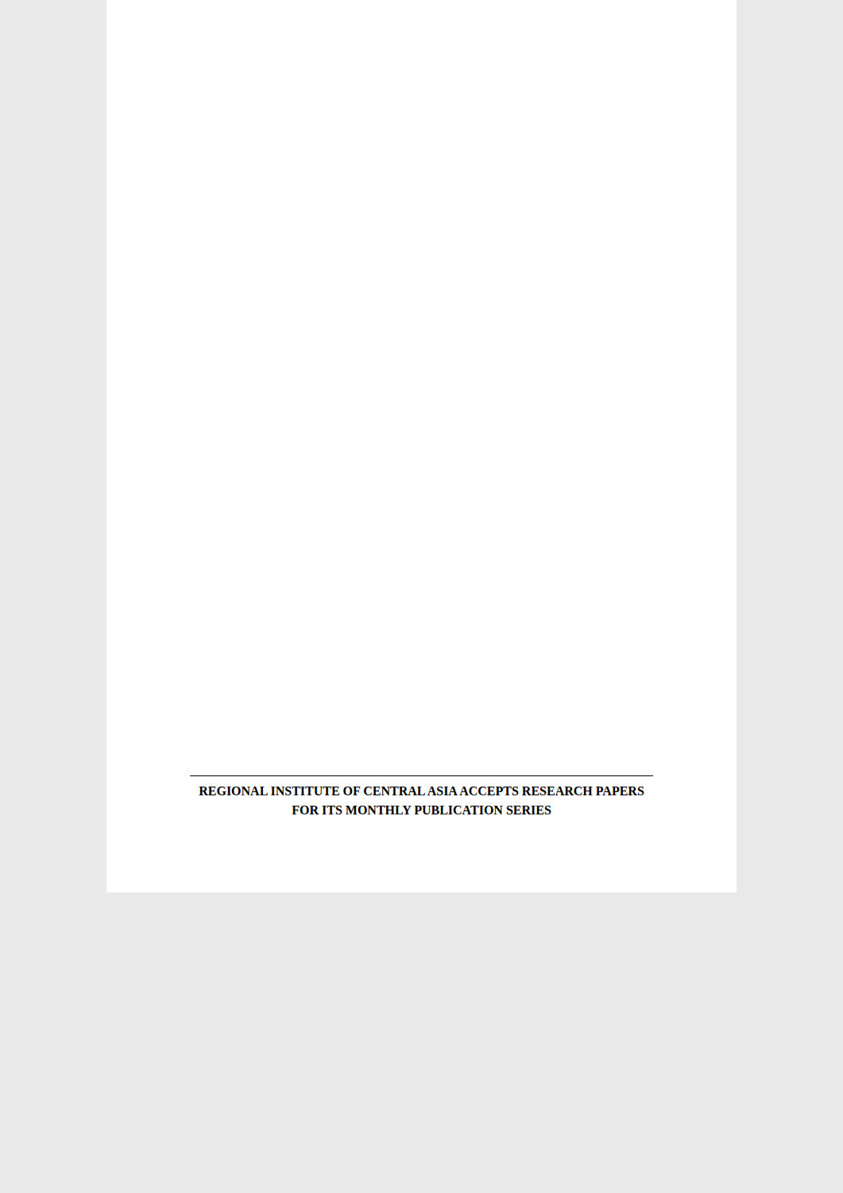______________________________________________________________________________
Regional Institute of Central Asia accepts research papers for its monthly publication series